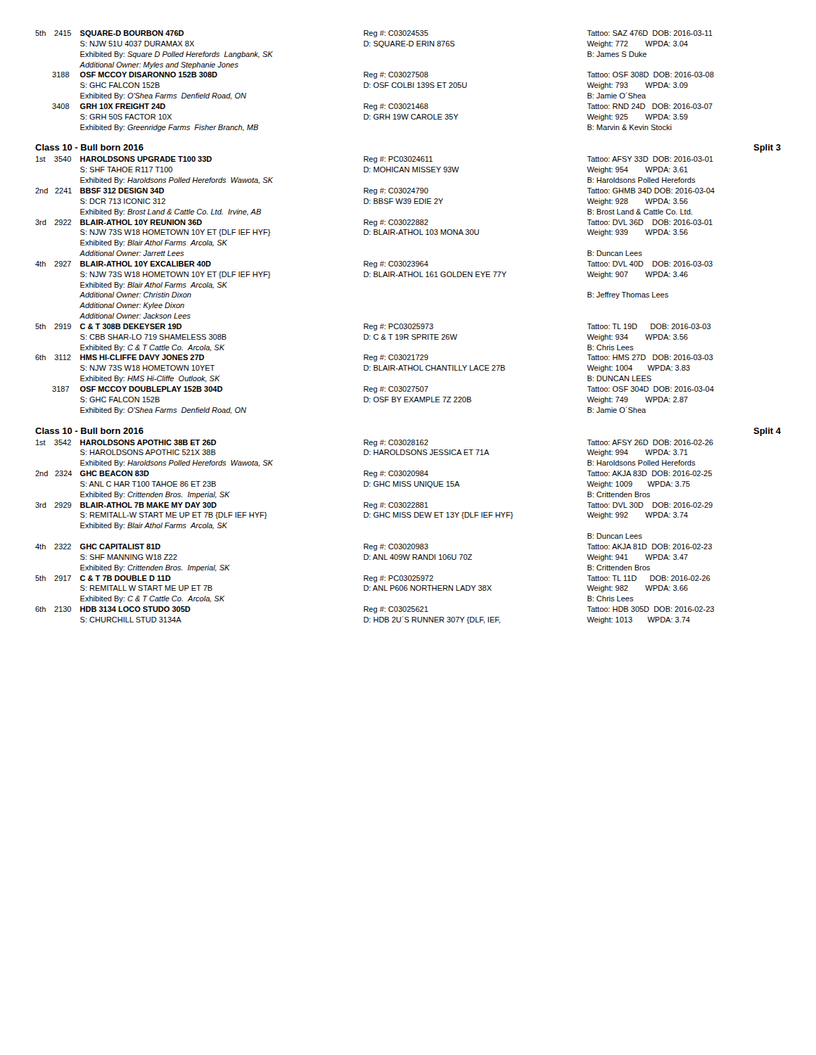| 5th | 2415 | SQUARE-D BOURBON 476D S: NJW 51U 4037 DURAMAX 8X Exhibited By: Square D Polled Herefords Langbank, SK Additional Owner: Myles and Stephanie Jones | Reg #: C03024535 D: SQUARE-D ERIN 876S | Tattoo: SAZ 476D DOB: 2016-03-11 Weight: 772 WPDA: 3.04 B: James S Duke |
| | 3188 | OSF MCCOY DISARONNO 152B 308D S: GHC FALCON 152B Exhibited By: O'Shea Farms Denfield Road, ON | Reg #: C03027508 D: OSF COLBI 139S ET 205U | Tattoo: OSF 308D DOB: 2016-03-08 Weight: 793 WPDA: 3.09 B: Jamie O´Shea |
| | 3408 | GRH 10X FREIGHT 24D S: GRH 50S FACTOR 10X Exhibited By: Greenridge Farms Fisher Branch, MB | Reg #: C03021468 D: GRH 19W CAROLE 35Y | Tattoo: RND 24D DOB: 2016-03-07 Weight: 925 WPDA: 3.59 B: Marvin & Kevin Stocki |
Class 10 - Bull born 2016 Split 3
| 1st | 3540 | HAROLDSONS UPGRADE T100 33D S: SHF TAHOE R117 T100 Exhibited By: Haroldsons Polled Herefords Wawota, SK | Reg #: PC03024611 D: MOHICAN MISSEY 93W | Tattoo: AFSY 33D DOB: 2016-03-01 Weight: 954 WPDA: 3.61 B: Haroldsons Polled Herefords |
| 2nd | 2241 | BBSF 312 DESIGN 34D S: DCR 713 ICONIC 312 Exhibited By: Brost Land & Cattle Co. Ltd. Irvine, AB | Reg #: C03024790 D: BBSF W39 EDIE 2Y | Tattoo: GHMB 34D DOB: 2016-03-04 Weight: 928 WPDA: 3.56 B: Brost Land & Cattle Co. Ltd. |
| 3rd | 2922 | BLAIR-ATHOL 10Y REUNION 36D S: NJW 73S W18 HOMETOWN 10Y ET {DLF IEF HYF} Exhibited By: Blair Athol Farms Arcola, SK Additional Owner: Jarrett Lees | Reg #: C03022882 D: BLAIR-ATHOL 103 MONA 30U | Tattoo: DVL 36D DOB: 2016-03-01 Weight: 939 WPDA: 3.56 B: Duncan Lees |
| 4th | 2927 | BLAIR-ATHOL 10Y EXCALIBER 40D S: NJW 73S W18 HOMETOWN 10Y ET {DLF IEF HYF} Exhibited By: Blair Athol Farms Arcola, SK Additional Owner: Christin Dixon Additional Owner: Kylee Dixon Additional Owner: Jackson Lees | Reg #: C03023964 D: BLAIR-ATHOL 161 GOLDEN EYE 77Y | Tattoo: DVL 40D DOB: 2016-03-03 Weight: 907 WPDA: 3.46 B: Jeffrey Thomas Lees |
| 5th | 2919 | C & T 308B DEKEYSER 19D S: CBB SHAR-LO 719 SHAMELESS 308B Exhibited By: C & T Cattle Co. Arcola, SK | Reg #: PC03025973 D: C & T 19R SPRITE 26W | Tattoo: TL 19D DOB: 2016-03-03 Weight: 934 WPDA: 3.56 B: Chris Lees |
| 6th | 3112 | HMS HI-CLIFFE DAVY JONES 27D S: NJW 73S W18 HOMETOWN 10YET Exhibited By: HMS Hi-Cliffe Outlook, SK | Reg #: C03021729 D: BLAIR-ATHOL CHANTILLY LACE 27B | Tattoo: HMS 27D DOB: 2016-03-03 Weight: 1004 WPDA: 3.83 B: DUNCAN LEES |
| | 3187 | OSF MCCOY DOUBLEPLAY 152B 304D S: GHC FALCON 152B Exhibited By: O'Shea Farms Denfield Road, ON | Reg #: C03027507 D: OSF BY EXAMPLE 7Z 220B | Tattoo: OSF 304D DOB: 2016-03-04 Weight: 749 WPDA: 2.87 B: Jamie O´Shea |
Class 10 - Bull born 2016 Split 4
| 1st | 3542 | HAROLDSONS APOTHIC 38B ET 26D S: HAROLDSONS APOTHIC 521X 38B Exhibited By: Haroldsons Polled Herefords Wawota, SK | Reg #: C03028162 D: HAROLDSONS JESSICA ET 71A | Tattoo: AFSY 26D DOB: 2016-02-26 Weight: 994 WPDA: 3.71 B: Haroldsons Polled Herefords |
| 2nd | 2324 | GHC BEACON 83D S: ANL C HAR T100 TAHOE 86 ET 23B Exhibited By: Crittenden Bros. Imperial, SK | Reg #: C03020984 D: GHC MISS UNIQUE 15A | Tattoo: AKJA 83D DOB: 2016-02-25 Weight: 1009 WPDA: 3.75 B: Crittenden Bros |
| 3rd | 2929 | BLAIR-ATHOL 7B MAKE MY DAY 30D S: REMITALL-W START ME UP ET 7B {DLF IEF HYF} Exhibited By: Blair Athol Farms Arcola, SK | Reg #: C03022881 D: GHC MISS DEW ET 13Y {DLF IEF HYF} | Tattoo: DVL 30D DOB: 2016-02-29 Weight: 992 WPDA: 3.74 B: Duncan Lees |
| 4th | 2322 | GHC CAPITALIST 81D S: SHF MANNING W18 Z22 Exhibited By: Crittenden Bros. Imperial, SK | Reg #: C03020983 D: ANL 409W RANDI 106U 70Z | Tattoo: AKJA 81D DOB: 2016-02-23 Weight: 941 WPDA: 3.47 B: Crittenden Bros |
| 5th | 2917 | C & T 7B DOUBLE D 11D S: REMITALL W START ME UP ET 7B Exhibited By: C & T Cattle Co. Arcola, SK | Reg #: PC03025972 D: ANL P606 NORTHERN LADY 38X | Tattoo: TL 11D DOB: 2016-02-26 Weight: 982 WPDA: 3.66 B: Chris Lees |
| 6th | 2130 | HDB 3134 LOCO STUDO 305D S: CHURCHILL STUD 3134A | Reg #: C03025621 D: HDB 2U´S RUNNER 307Y {DLF, IEF, | Tattoo: HDB 305D DOB: 2016-02-23 Weight: 1013 WPDA: 3.74 |